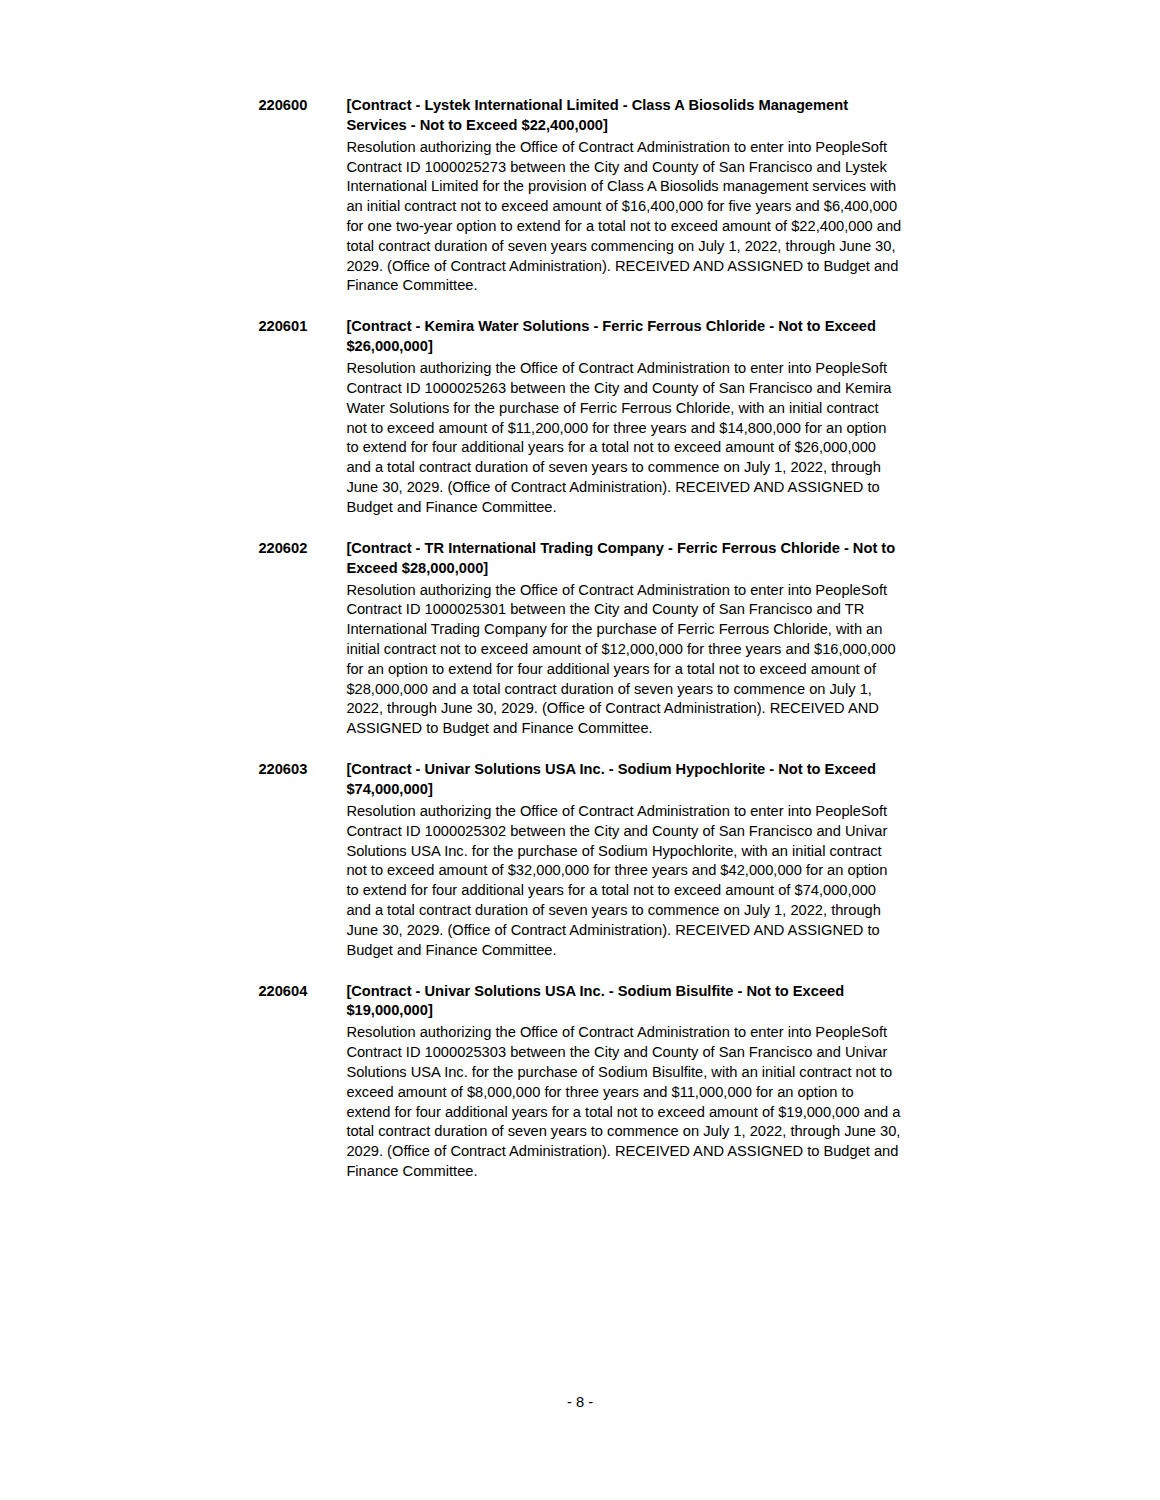220600
[Contract - Lystek International Limited - Class A Biosolids Management Services - Not to Exceed $22,400,000]
Resolution authorizing the Office of Contract Administration to enter into PeopleSoft Contract ID 1000025273 between the City and County of San Francisco and Lystek International Limited for the provision of Class A Biosolids management services with an initial contract not to exceed amount of $16,400,000 for five years and $6,400,000 for one two-year option to extend for a total not to exceed amount of $22,400,000 and total contract duration of seven years commencing on July 1, 2022, through June 30, 2029. (Office of Contract Administration). RECEIVED AND ASSIGNED to Budget and Finance Committee.
220601
[Contract - Kemira Water Solutions - Ferric Ferrous Chloride - Not to Exceed $26,000,000]
Resolution authorizing the Office of Contract Administration to enter into PeopleSoft Contract ID 1000025263 between the City and County of San Francisco and Kemira Water Solutions for the purchase of Ferric Ferrous Chloride, with an initial contract not to exceed amount of $11,200,000 for three years and $14,800,000 for an option to extend for four additional years for a total not to exceed amount of $26,000,000 and a total contract duration of seven years to commence on July 1, 2022, through June 30, 2029. (Office of Contract Administration). RECEIVED AND ASSIGNED to Budget and Finance Committee.
220602
[Contract - TR International Trading Company - Ferric Ferrous Chloride - Not to Exceed $28,000,000]
Resolution authorizing the Office of Contract Administration to enter into PeopleSoft Contract ID 1000025301 between the City and County of San Francisco and TR International Trading Company for the purchase of Ferric Ferrous Chloride, with an initial contract not to exceed amount of $12,000,000 for three years and $16,000,000 for an option to extend for four additional years for a total not to exceed amount of $28,000,000 and a total contract duration of seven years to commence on July 1, 2022, through June 30, 2029. (Office of Contract Administration). RECEIVED AND ASSIGNED to Budget and Finance Committee.
220603
[Contract - Univar Solutions USA Inc. - Sodium Hypochlorite - Not to Exceed $74,000,000]
Resolution authorizing the Office of Contract Administration to enter into PeopleSoft Contract ID 1000025302 between the City and County of San Francisco and Univar Solutions USA Inc. for the purchase of Sodium Hypochlorite, with an initial contract not to exceed amount of $32,000,000 for three years and $42,000,000 for an option to extend for four additional years for a total not to exceed amount of $74,000,000 and a total contract duration of seven years to commence on July 1, 2022, through June 30, 2029. (Office of Contract Administration). RECEIVED AND ASSIGNED to Budget and Finance Committee.
220604
[Contract - Univar Solutions USA Inc. - Sodium Bisulfite - Not to Exceed $19,000,000]
Resolution authorizing the Office of Contract Administration to enter into PeopleSoft Contract ID 1000025303 between the City and County of San Francisco and Univar Solutions USA Inc. for the purchase of Sodium Bisulfite, with an initial contract not to exceed amount of $8,000,000 for three years and $11,000,000 for an option to extend for four additional years for a total not to exceed amount of $19,000,000 and a total contract duration of seven years to commence on July 1, 2022, through June 30, 2029. (Office of Contract Administration). RECEIVED AND ASSIGNED to Budget and Finance Committee.
- 8 -